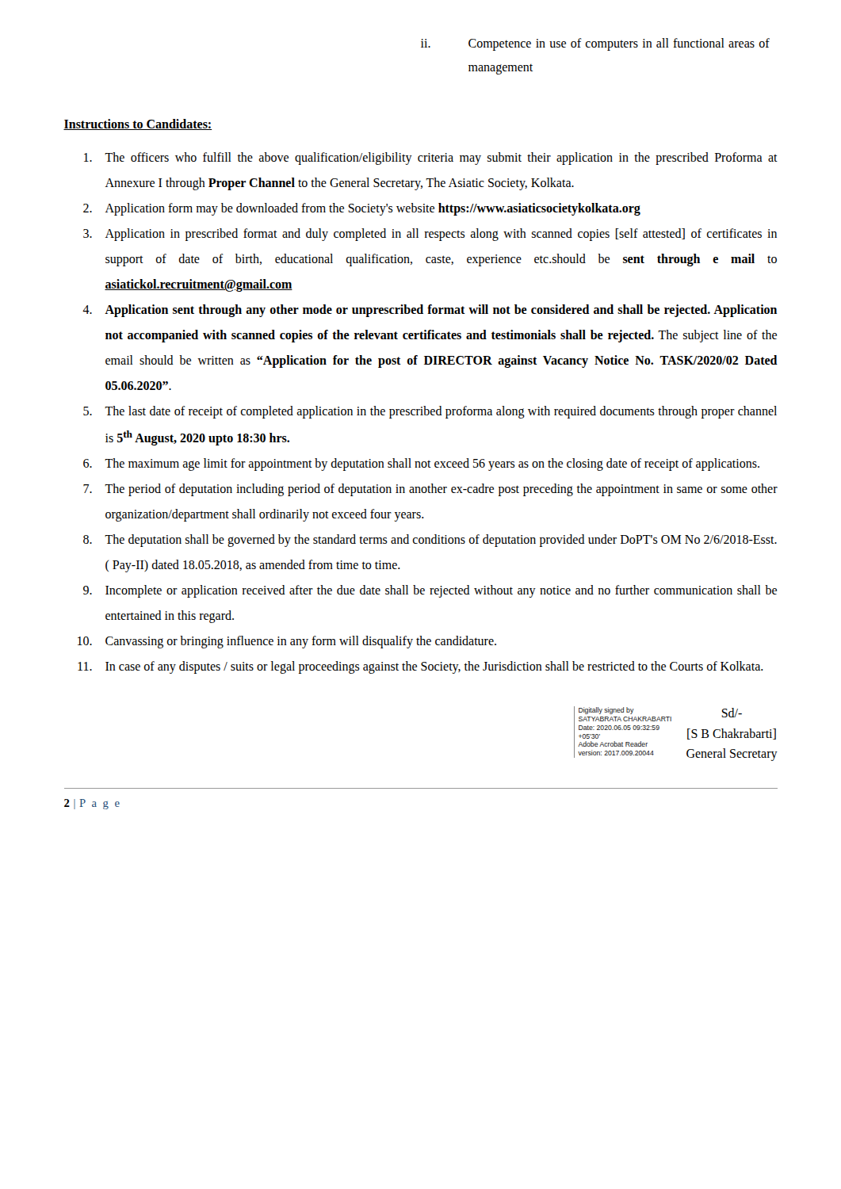ii. Competence in use of computers in all functional areas of management
Instructions to Candidates:
The officers who fulfill the above qualification/eligibility criteria may submit their application in the prescribed Proforma at Annexure I through Proper Channel to the General Secretary, The Asiatic Society, Kolkata.
Application form may be downloaded from the Society's website https://www.asiaticsocietykolkata.org
Application in prescribed format and duly completed in all respects along with scanned copies [self attested] of certificates in support of date of birth, educational qualification, caste, experience etc.should be sent through e mail to asiatickol.recruitment@gmail.com
Application sent through any other mode or unprescribed format will not be considered and shall be rejected. Application not accompanied with scanned copies of the relevant certificates and testimonials shall be rejected. The subject line of the email should be written as “Application for the post of DIRECTOR against Vacancy Notice No. TASK/2020/02 Dated 05.06.2020”.
The last date of receipt of completed application in the prescribed proforma along with required documents through proper channel is 5th August, 2020 upto 18:30 hrs.
The maximum age limit for appointment by deputation shall not exceed 56 years as on the closing date of receipt of applications.
The period of deputation including period of deputation in another ex-cadre post preceding the appointment in same or some other organization/department shall ordinarily not exceed four years.
The deputation shall be governed by the standard terms and conditions of deputation provided under DoPT's OM No 2/6/2018-Esst.( Pay-II) dated 18.05.2018, as amended from time to time.
Incomplete or application received after the due date shall be rejected without any notice and no further communication shall be entertained in this regard.
Canvassing or bringing influence in any form will disqualify the candidature.
In case of any disputes / suits or legal proceedings against the Society, the Jurisdiction shall be restricted to the Courts of Kolkata.
Digitally signed by
SATYABRATA CHAKRABARTI
Date: 2020.06.05 09:32:59
+05'30'
Adobe Acrobat Reader
version: 2017.009.20044
Sd/-
[S B Chakrabarti]
General Secretary
2 | P a g e